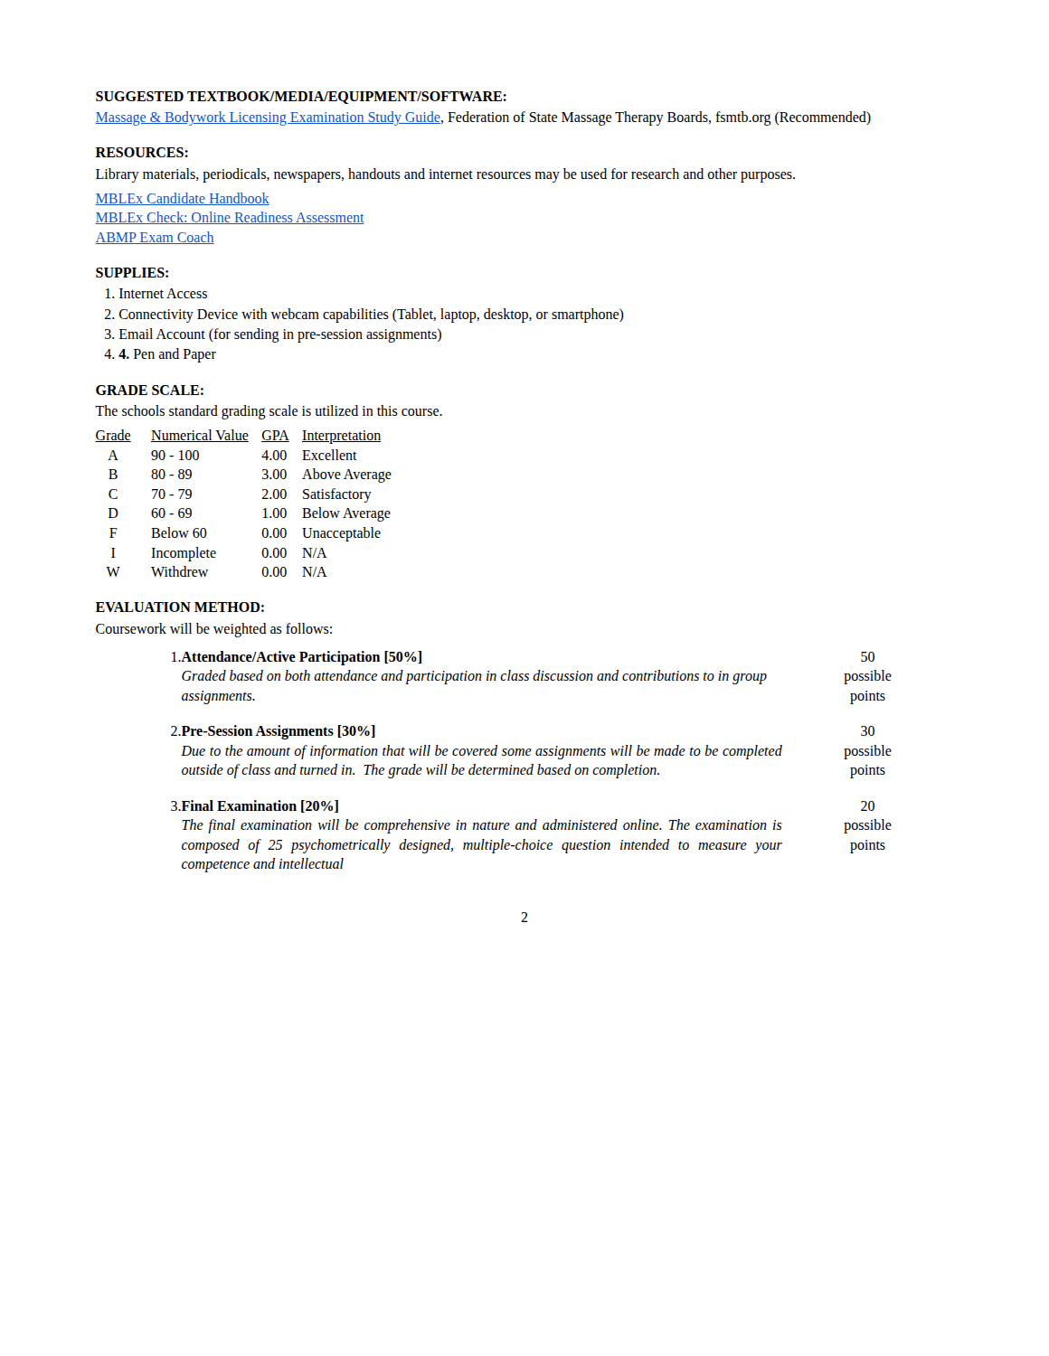Suggested Textbook/Media/Equipment/Software:
Massage & Bodywork Licensing Examination Study Guide, Federation of State Massage Therapy Boards, fsmtb.org (Recommended)
Resources:
Library materials, periodicals, newspapers, handouts and internet resources may be used for research and other purposes.
MBLEx Candidate Handbook
MBLEx Check: Online Readiness Assessment
ABMP Exam Coach
Supplies:
Internet Access
Connectivity Device with webcam capabilities (Tablet, laptop, desktop, or smartphone)
Email Account (for sending in pre-session assignments)
4. Pen and Paper
Grade Scale:
The schools standard grading scale is utilized in this course.
| Grade | Numerical Value | GPA | Interpretation |
| --- | --- | --- | --- |
| A | 90 - 100 | 4.00 | Excellent |
| B | 80 - 89 | 3.00 | Above Average |
| C | 70 - 79 | 2.00 | Satisfactory |
| D | 60 - 69 | 1.00 | Below Average |
| F | Below 60 | 0.00 | Unacceptable |
| I | Incomplete | 0.00 | N/A |
| W | Withdrew | 0.00 | N/A |
Evaluation Method:
Coursework will be weighted as follows:
| 1. | Attendance/Active Participation [50%] Graded based on both attendance and participation in class discussion and contributions to in group assignments. | 50 possible points |
| 2. | Pre-Session Assignments [30%] Due to the amount of information that will be covered some assignments will be made to be completed outside of class and turned in. The grade will be determined based on completion. | 30 possible points |
| 3. | Final Examination [20%] The final examination will be comprehensive in nature and administered online. The examination is composed of 25 psychometrically designed, multiple-choice question intended to measure your competence and intellectual | 20 possible points |
2